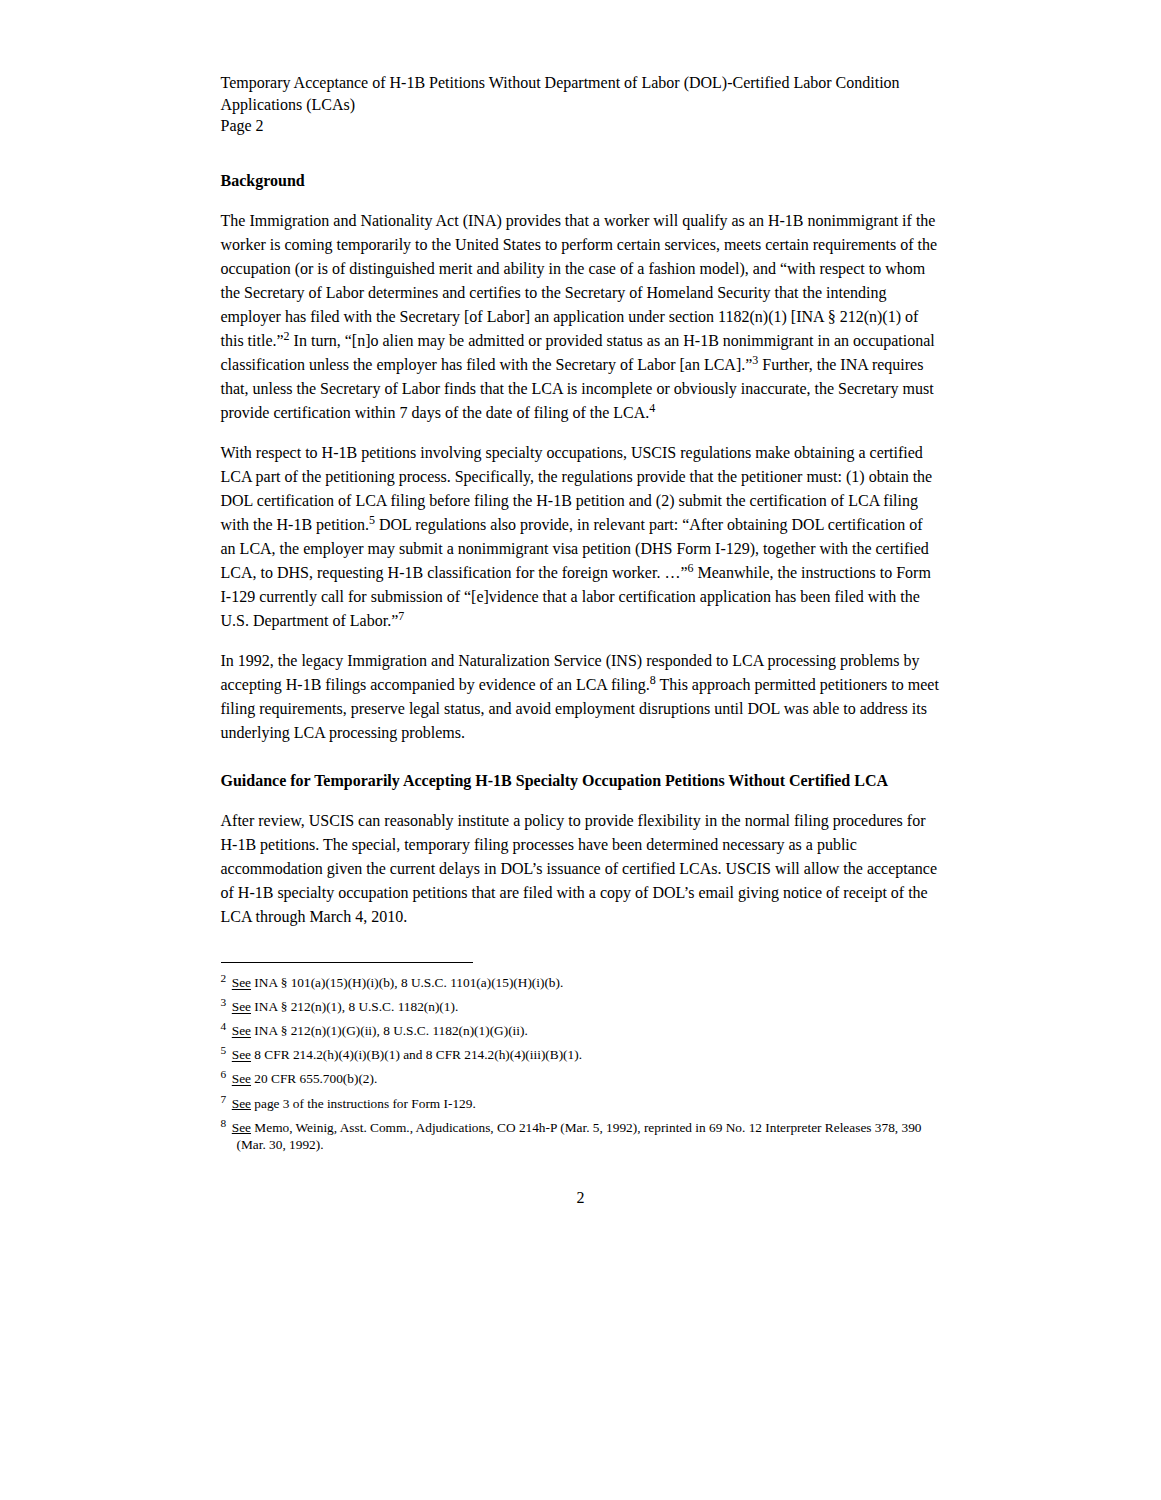Temporary Acceptance of H-1B Petitions Without Department of Labor (DOL)-Certified Labor Condition Applications (LCAs)
Page 2
Background
The Immigration and Nationality Act (INA) provides that a worker will qualify as an H-1B nonimmigrant if the worker is coming temporarily to the United States to perform certain services, meets certain requirements of the occupation (or is of distinguished merit and ability in the case of a fashion model), and “with respect to whom the Secretary of Labor determines and certifies to the Secretary of Homeland Security that the intending employer has filed with the Secretary [of Labor] an application under section 1182(n)(1) [INA § 212(n)(1) of this title.”2 In turn, “[n]o alien may be admitted or provided status as an H-1B nonimmigrant in an occupational classification unless the employer has filed with the Secretary of Labor [an LCA].”3 Further, the INA requires that, unless the Secretary of Labor finds that the LCA is incomplete or obviously inaccurate, the Secretary must provide certification within 7 days of the date of filing of the LCA.4
With respect to H-1B petitions involving specialty occupations, USCIS regulations make obtaining a certified LCA part of the petitioning process. Specifically, the regulations provide that the petitioner must: (1) obtain the DOL certification of LCA filing before filing the H-1B petition and (2) submit the certification of LCA filing with the H-1B petition.5 DOL regulations also provide, in relevant part: “After obtaining DOL certification of an LCA, the employer may submit a nonimmigrant visa petition (DHS Form I-129), together with the certified LCA, to DHS, requesting H-1B classification for the foreign worker. …”6 Meanwhile, the instructions to Form I-129 currently call for submission of “[e]vidence that a labor certification application has been filed with the U.S. Department of Labor.”7
In 1992, the legacy Immigration and Naturalization Service (INS) responded to LCA processing problems by accepting H-1B filings accompanied by evidence of an LCA filing.8 This approach permitted petitioners to meet filing requirements, preserve legal status, and avoid employment disruptions until DOL was able to address its underlying LCA processing problems.
Guidance for Temporarily Accepting H-1B Specialty Occupation Petitions Without Certified LCA
After review, USCIS can reasonably institute a policy to provide flexibility in the normal filing procedures for H-1B petitions. The special, temporary filing processes have been determined necessary as a public accommodation given the current delays in DOL’s issuance of certified LCAs. USCIS will allow the acceptance of H-1B specialty occupation petitions that are filed with a copy of DOL’s email giving notice of receipt of the LCA through March 4, 2010.
2 See INA § 101(a)(15)(H)(i)(b), 8 U.S.C. 1101(a)(15)(H)(i)(b).
3 See INA § 212(n)(1), 8 U.S.C. 1182(n)(1).
4 See INA § 212(n)(1)(G)(ii), 8 U.S.C. 1182(n)(1)(G)(ii).
5 See 8 CFR 214.2(h)(4)(i)(B)(1) and 8 CFR 214.2(h)(4)(iii)(B)(1).
6 See 20 CFR 655.700(b)(2).
7 See page 3 of the instructions for Form I-129.
8 See Memo, Weinig, Asst. Comm., Adjudications, CO 214h-P (Mar. 5, 1992), reprinted in 69 No. 12 Interpreter Releases 378, 390 (Mar. 30, 1992).
2